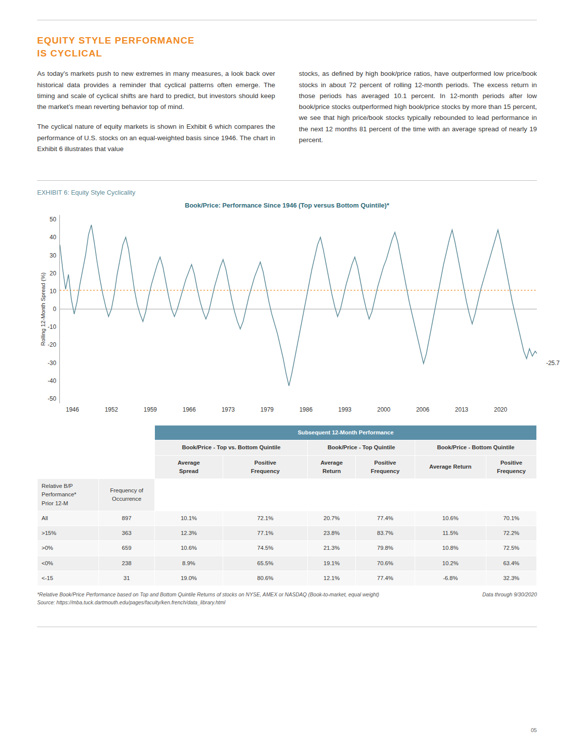Equity Style Performance
is Cyclical
As today’s markets push to new extremes in many measures, a look back over historical data provides a reminder that cyclical patterns often emerge. The timing and scale of cyclical shifts are hard to predict, but investors should keep the market’s mean reverting behavior top of mind.
The cyclical nature of equity markets is shown in Exhibit 6 which compares the performance of U.S. stocks on an equal-weighted basis since 1946. The chart in Exhibit 6 illustrates that value
stocks, as defined by high book/price ratios, have outperformed low price/book stocks in about 72 percent of rolling 12-month periods. The excess return in those periods has averaged 10.1 percent. In 12-month periods after low book/price stocks outperformed high book/price stocks by more than 15 percent, we see that high price/book stocks typically rebounded to lead performance in the next 12 months 81 percent of the time with an average spread of nearly 19 percent.
EXHIBIT 6: Equity Style Cyclicality
Book/Price: Performance Since 1946 (Top versus Bottom Quintile)*
Rolling 12-Month Spread (%)
50
40
30
20
10
0
-10
-20
-30
-40
-50
-25.7
194619521959196619731979 198619932000200620132020
| | | Subsequent 12-Month Performance |
| --- | --- | --- |
| Book/Price - Top vs. Bottom Quintile | Book/Price - Top Quintile | Book/Price - Bottom Quintile |
| Average Spread | Positive Frequency | Average Return | Positive Frequency | Average Return | Positive Frequency |
| Relative B/P Performance* Prior 12-M | Frequency of Occurrence | |
| All | 897 | 10.1% | 72.1% | 20.7% | 77.4% | 10.6% | 70.1% |
| >15% | 363 | 12.3% | 77.1% | 23.8% | 83.7% | 11.5% | 72.2% |
| >0% | 659 | 10.6% | 74.5% | 21.3% | 79.8% | 10.8% | 72.5% |
| <0% | 238 | 8.9% | 65.5% | 19.1% | 70.6% | 10.2% | 63.4% |
| <-15 | 31 | 19.0% | 80.6% | 12.1% | 77.4% | -6.8% | 32.3% |
Data through 9/30/2020 *Relative Book/Price Performance based on Top and Bottom Quintile Returns of stocks on NYSE, AMEX or NASDAQ (Book-to-market, equal weight)
Source: https://mba.tuck.dartmouth.edu/pages/faculty/ken.french/data_library.html
05